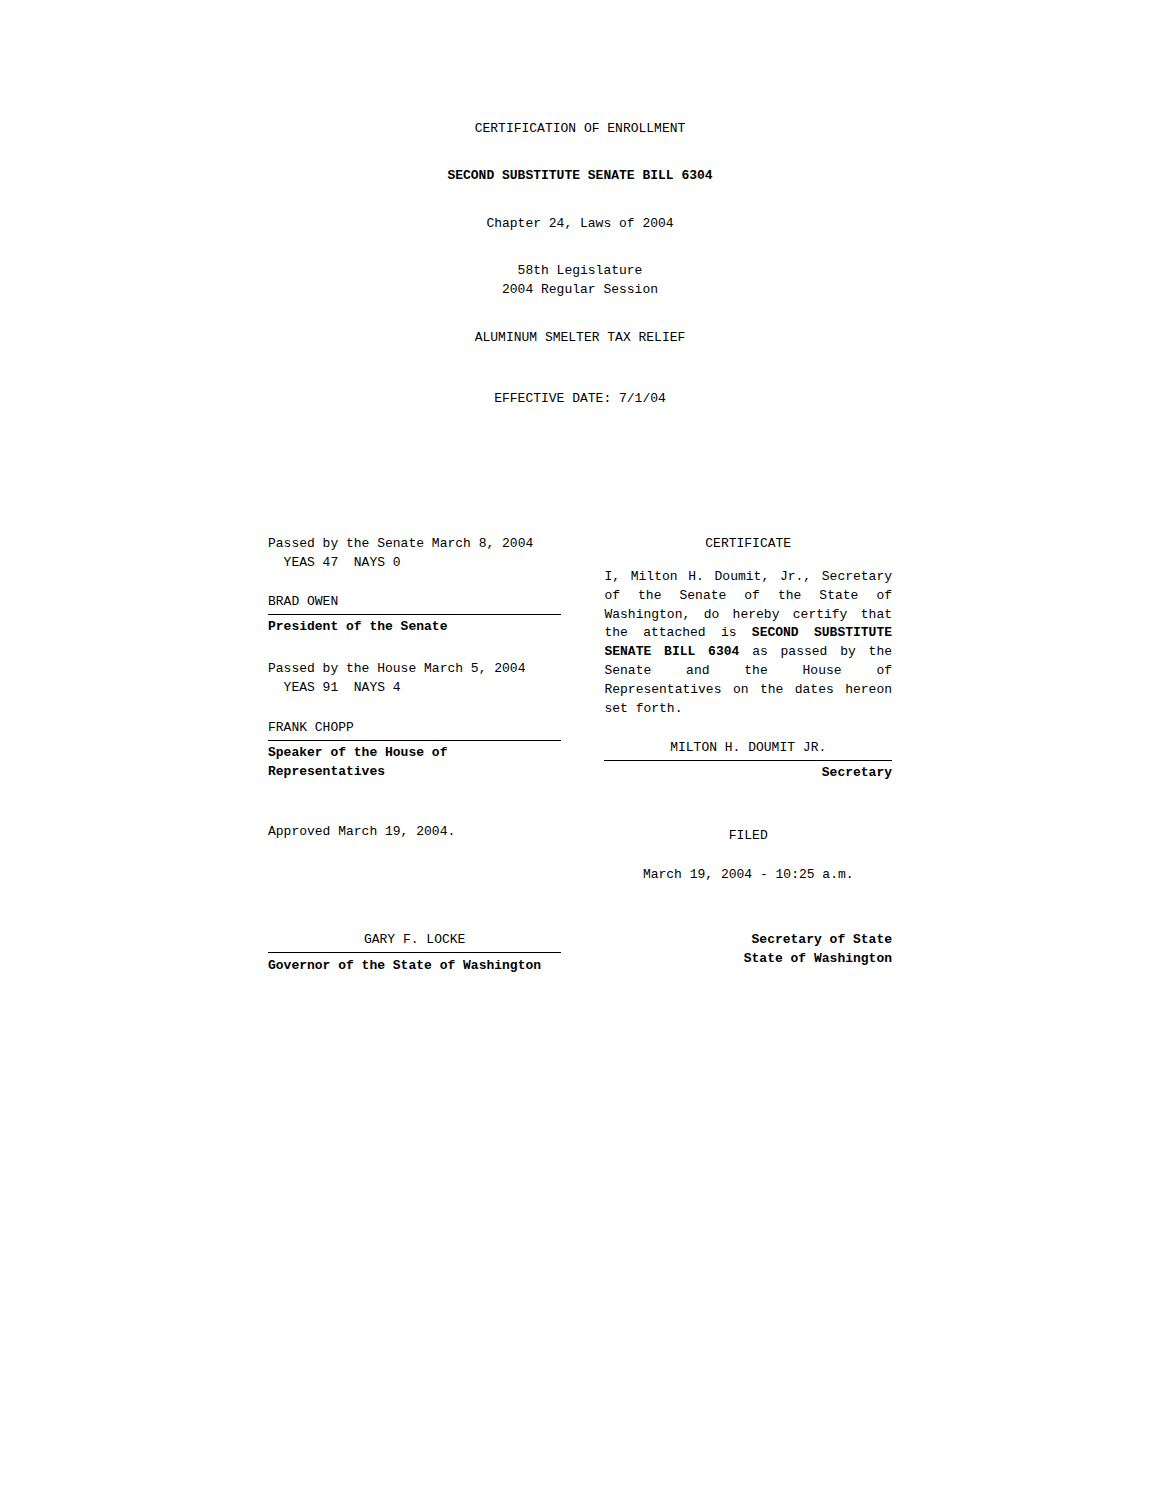CERTIFICATION OF ENROLLMENT
SECOND SUBSTITUTE SENATE BILL 6304
Chapter 24, Laws of 2004
58th Legislature
2004 Regular Session
ALUMINUM SMELTER TAX RELIEF
EFFECTIVE DATE: 7/1/04
Passed by the Senate March 8, 2004
YEAS 47 NAYS 0
BRAD OWEN
President of the Senate
Passed by the House March 5, 2004
YEAS 91 NAYS 4
FRANK CHOPP
Speaker of the House of Representatives
Approved March 19, 2004.
CERTIFICATE
I, Milton H. Doumit, Jr., Secretary of the Senate of the State of Washington, do hereby certify that the attached is SECOND SUBSTITUTE SENATE BILL 6304 as passed by the Senate and the House of Representatives on the dates hereon set forth.
MILTON H. DOUMIT JR.
Secretary
FILED
March 19, 2004 - 10:25 a.m.
GARY F. LOCKE
Governor of the State of Washington
Secretary of State
State of Washington